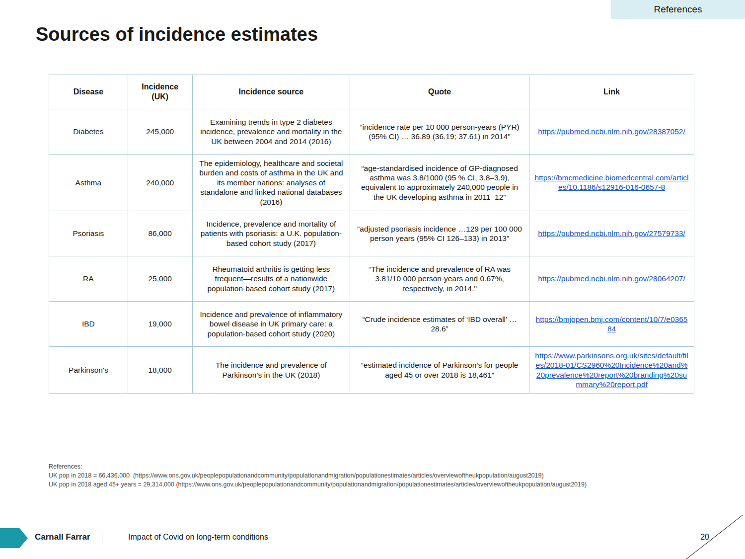References
Sources of incidence estimates
| Disease | Incidence (UK) | Incidence source | Quote | Link |
| --- | --- | --- | --- | --- |
| Diabetes | 245,000 | Examining trends in type 2 diabetes incidence, prevalence and mortality in the UK between 2004 and 2014 (2016) | “incidence rate per 10 000 person-years (PYR) (95% CI) … 36.89 (36.19; 37.61) in 2014" | https://pubmed.ncbi.nlm.nih.gov/28387052/ |
| Asthma | 240,000 | The epidemiology, healthcare and societal burden and costs of asthma in the UK and its member nations: analyses of standalone and linked national databases (2016) | “age-standardised incidence of GP-diagnosed asthma was 3.8/1000 (95 % CI, 3.8–3.9), equivalent to approximately 240,000 people in the UK developing asthma in 2011–12” | https://bmcmedicine.biomedcentral.com/articles/10.1186/s12916-016-0657-8 |
| Psoriasis | 86,000 | Incidence, prevalence and mortality of patients with psoriasis: a U.K. population-based cohort study (2017) | “adjusted psoriasis incidence …129 per 100 000 person years (95% CI 126–133) in 2013” | https://pubmed.ncbi.nlm.nih.gov/27579733/ |
| RA | 25,000 | Rheumatoid arthritis is getting less frequent—results of a nationwide population-based cohort study (2017) | “The incidence and prevalence of RA was 3.81/10 000 person-years and 0.67%, respectively, in 2014." | https://pubmed.ncbi.nlm.nih.gov/28064207/ |
| IBD | 19,000 | Incidence and prevalence of inflammatory bowel disease in UK primary care: a population-based cohort study (2020) | “Crude incidence estimates of ‘IBD overall’ …28.6” | https://bmjopen.bmj.com/content/10/7/e036584 |
| Parkinson's | 18,000 | The incidence and prevalence of Parkinson’s in the UK (2018) | “estimated incidence of Parkinson’s for people aged 45 or over 2018 is 18,461” | https://www.parkinsons.org.uk/sites/default/files/2018-01/CS2960%20Incidence%20and%20prevalence%20report%20branding%20summary%20report.pdf |
References:
UK pop in 2018 = 66,436,000 (https://www.ons.gov.uk/peoplepopulationandcommunity/populationandmigration/populationestimates/articles/overviewoftheukpopulation/august2019)
UK pop in 2018 aged 45+ years = 29,314,000 (https://www.ons.gov.uk/peoplepopulationandcommunity/populationandmigration/populationestimates/articles/overviewoftheukpopulation/august2019)
Carnall Farrar
Impact of Covid on long-term conditions
20